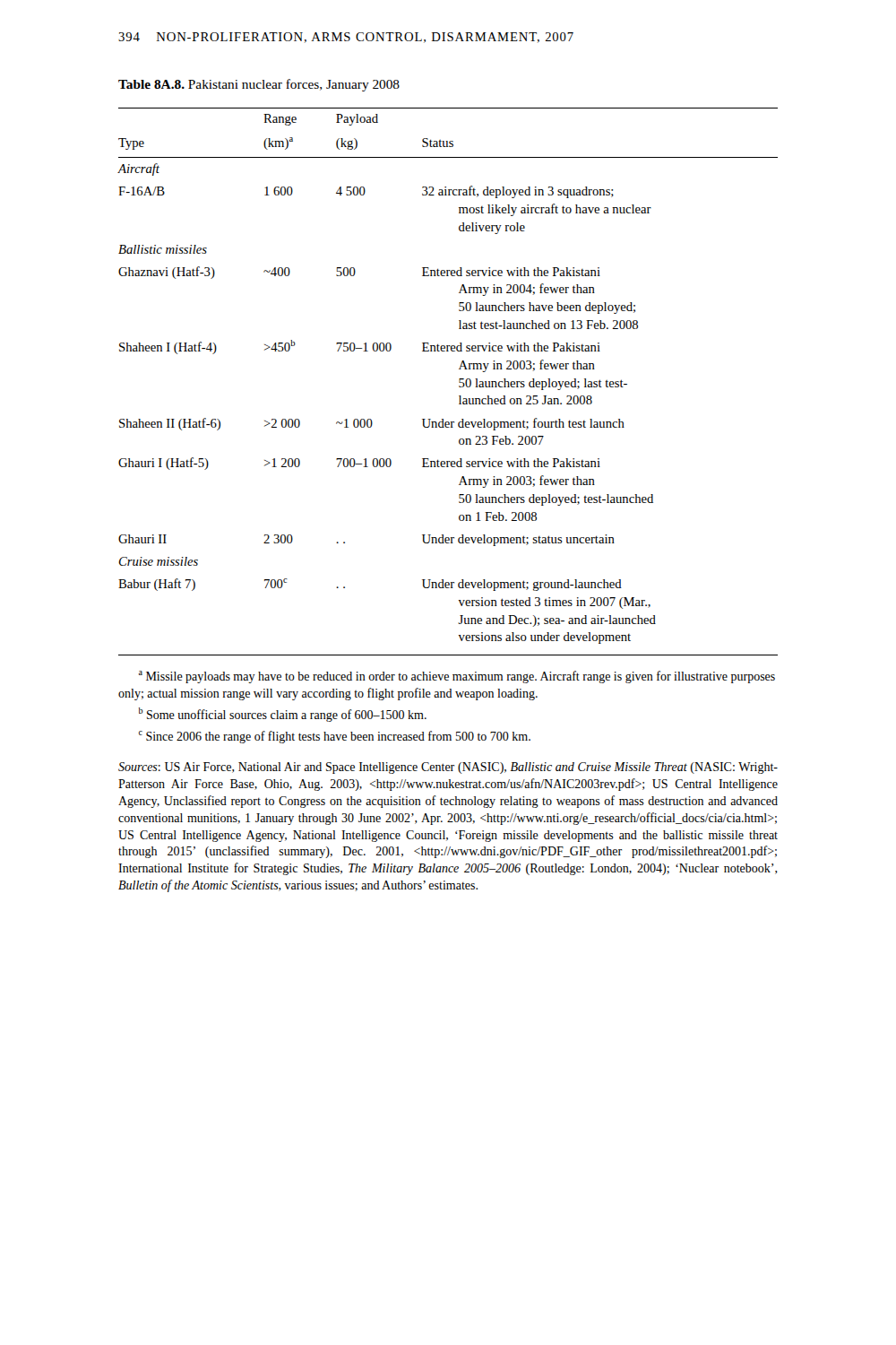394 NON-PROLIFERATION, ARMS CONTROL, DISARMAMENT, 2007
Table 8A.8. Pakistani nuclear forces, January 2008
| | Range | Payload | |
| --- | --- | --- | --- |
| Type | (km) a | (kg) | Status |
| Aircraft |
| F-16A/B | 1 600 | 4 500 | 32 aircraft, deployed in 3 squadrons; most likely aircraft to have a nuclear delivery role |
| Ballistic missiles |
| Ghaznavi (Hatf-3) | ~400 | 500 | Entered service with the Pakistani Army in 2004; fewer than 50 launchers have been deployed; last test-launched on 13 Feb. 2008 |
| Shaheen I (Hatf-4) | >450 b | 750–1 000 | Entered service with the Pakistani Army in 2003; fewer than 50 launchers deployed; last test- launched on 25 Jan. 2008 |
| Shaheen II (Hatf-6) | >2 000 | ~1 000 | Under development; fourth test launch on 23 Feb. 2007 |
| Ghauri I (Hatf-5) | >1 200 | 700–1 000 | Entered service with the Pakistani Army in 2003; fewer than 50 launchers deployed; test-launched on 1 Feb. 2008 |
| Ghauri II | 2 300 | . . | Under development; status uncertain |
| Cruise missiles |
| Babur (Haft 7) | 700 c | . . | Under development; ground-launched version tested 3 times in 2007 (Mar., June and Dec.); sea- and air-launched versions also under development |
a Missile payloads may have to be reduced in order to achieve maximum range. Aircraft range is given for illustrative purposes only; actual mission range will vary according to flight profile and weapon loading.
b Some unofficial sources claim a range of 600–1500 km.
c Since 2006 the range of flight tests have been increased from 500 to 700 km.
Sources: US Air Force, National Air and Space Intelligence Center (NASIC), Ballistic and Cruise Missile Threat (NASIC: Wright-Patterson Air Force Base, Ohio, Aug. 2003), <http://www.nukestrat.com/us/afn/NAIC2003rev.pdf>; US Central Intelligence Agency, Unclassified report to Congress on the acquisition of technology relating to weapons of mass destruction and advanced conventional munitions, 1 January through 30 June 2002’, Apr. 2003, <http://www.nti.org/e_research/official_docs/cia/cia.html>; US Central Intelligence Agency, National Intelligence Council, ‘Foreign missile developments and the ballistic missile threat through 2015’ (unclassified summary), Dec. 2001, <http://www.dni.gov/nic/PDF_GIF_other prod/missilethreat2001.pdf>; International Institute for Strategic Studies, The Military Balance 2005–2006 (Routledge: London, 2004); ‘Nuclear notebook’, Bulletin of the Atomic Scientists, various issues; and Authors’ estimates.